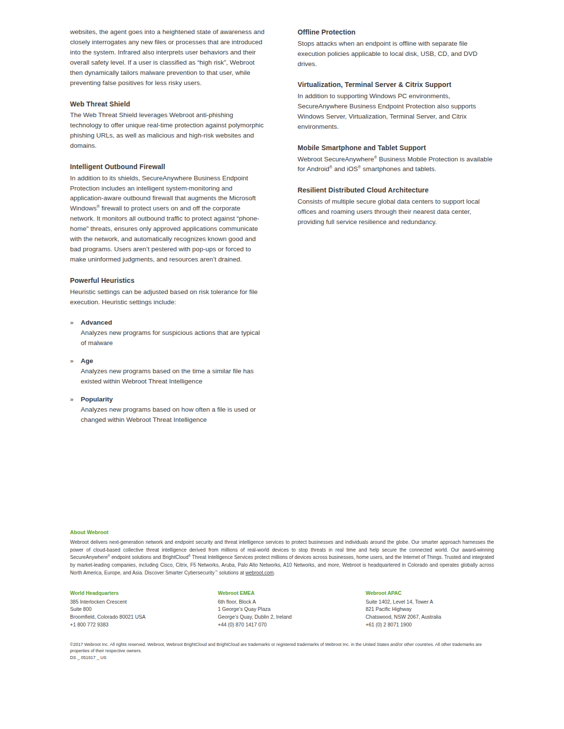websites, the agent goes into a heightened state of awareness and closely interrogates any new files or processes that are introduced into the system. Infrared also interprets user behaviors and their overall safety level. If a user is classified as “high risk”, Webroot then dynamically tailors malware prevention to that user, while preventing false positives for less risky users.
Web Threat Shield
The Web Threat Shield leverages Webroot anti-phishing technology to offer unique real-time protection against polymorphic phishing URLs, as well as malicious and high-risk websites and domains.
Intelligent Outbound Firewall
In addition to its shields, SecureAnywhere Business Endpoint Protection includes an intelligent system-monitoring and application-aware outbound firewall that augments the Microsoft Windows® firewall to protect users on and off the corporate network. It monitors all outbound traffic to protect against “phone-home” threats, ensures only approved applications communicate with the network, and automatically recognizes known good and bad programs. Users aren’t pestered with pop-ups or forced to make uninformed judgments, and resources aren’t drained.
Powerful Heuristics
Heuristic settings can be adjusted based on risk tolerance for file execution. Heuristic settings include:
Advanced Analyzes new programs for suspicious actions that are typical of malware
Age Analyzes new programs based on the time a similar file has existed within Webroot Threat Intelligence
Popularity Analyzes new programs based on how often a file is used or changed within Webroot Threat Intelligence
Offline Protection
Stops attacks when an endpoint is offline with separate file execution policies applicable to local disk, USB, CD, and DVD drives.
Virtualization, Terminal Server & Citrix Support
In addition to supporting Windows PC environments, SecureAnywhere Business Endpoint Protection also supports Windows Server, Virtualization, Terminal Server, and Citrix environments.
Mobile Smartphone and Tablet Support
Webroot SecureAnywhere® Business Mobile Protection is available for Android® and iOS® smartphones and tablets.
Resilient Distributed Cloud Architecture
Consists of multiple secure global data centers to support local offices and roaming users through their nearest data center, providing full service resilience and redundancy.
About Webroot
Webroot delivers next-generation network and endpoint security and threat intelligence services to protect businesses and individuals around the globe. Our smarter approach harnesses the power of cloud-based collective threat intelligence derived from millions of real-world devices to stop threats in real time and help secure the connected world. Our award-winning SecureAnywhere® endpoint solutions and BrightCloud® Threat Intelligence Services protect millions of devices across businesses, home users, and the Internet of Things. Trusted and integrated by market-leading companies, including Cisco, Citrix, F5 Networks, Aruba, Palo Alto Networks, A10 Networks, and more, Webroot is headquartered in Colorado and operates globally across North America, Europe, and Asia. Discover Smarter Cybersecurity™ solutions at webroot.com.
World Headquarters
385 Interlocken Crescent
Suite 800
Broomfield, Colorado 80021 USA
+1 800 772 9383
Webroot EMEA
6th floor, Block A
1 George’s Quay Plaza
George’s Quay, Dublin 2, Ireland
+44 (0) 870 1417 070
Webroot APAC
Suite 1402, Level 14, Tower A
821 Pacific Highway
Chatswood, NSW 2067, Australia
+61 (0) 2 8071 1900
©2017 Webroot Inc. All rights reserved. Webroot, Webroot BrightCloud and BrightCloud are trademarks or registered trademarks of Webroot Inc. in the United States and/or other countries. All other trademarks are properties of their respective owners.
DS _ 051917 _ US